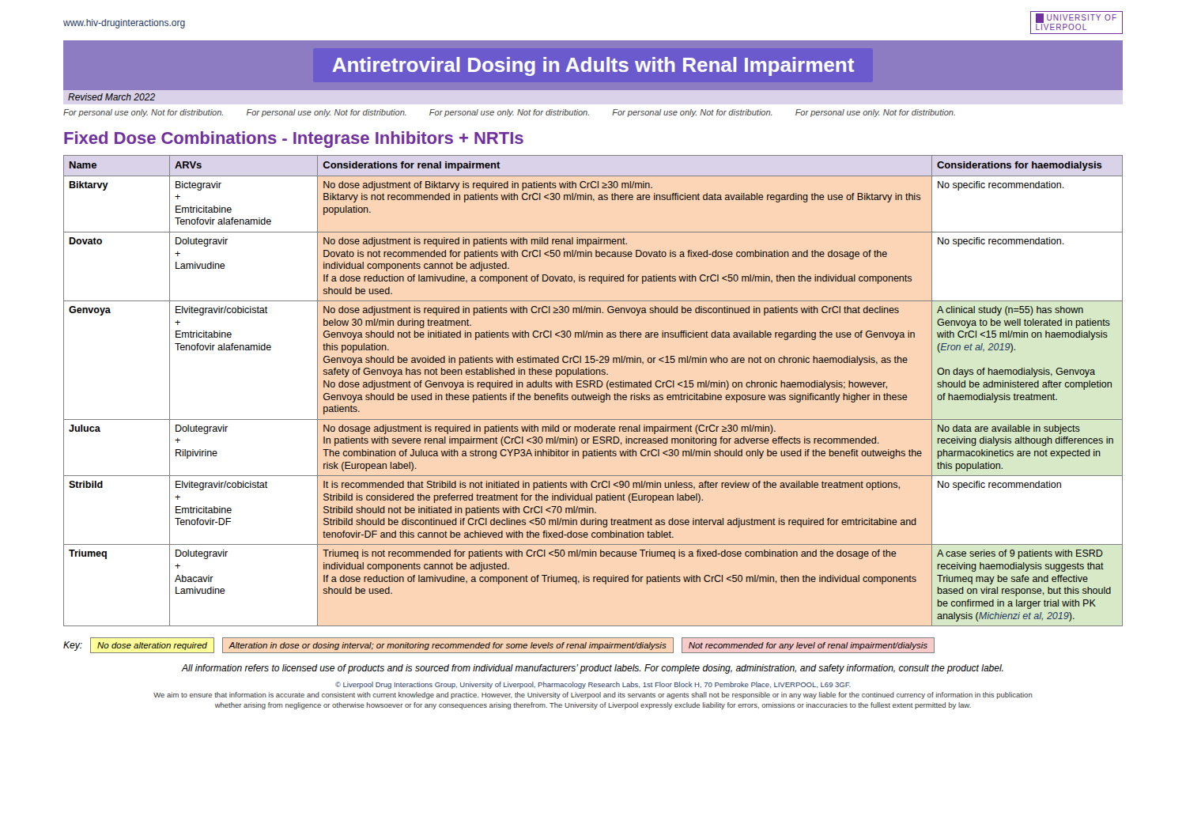www.hiv-druginteractions.org
UNIVERSITY OF
LIVERPOOL
Antiretroviral Dosing in Adults with Renal Impairment
Revised March 2022
For personal use only. Not for distribution. For personal use only. Not for distribution. For personal use only. Not for distribution. For personal use only. Not for distribution. For personal use only. Not for distribution.
Fixed Dose Combinations - Integrase Inhibitors + NRTIs
| Name | ARVs | Considerations for renal impairment | Considerations for haemodialysis |
| --- | --- | --- | --- |
| Biktarvy | Bictegravir + Emtricitabine Tenofovir alafenamide | No dose adjustment of Biktarvy is required in patients with CrCl ≥30 ml/min. Biktarvy is not recommended in patients with CrCl <30 ml/min, as there are insufficient data available regarding the use of Biktarvy in this population. | No specific recommendation. |
| Dovato | Dolutegravir + Lamivudine | No dose adjustment is required in patients with mild renal impairment. Dovato is not recommended for patients with CrCl <50 ml/min because Dovato is a fixed-dose combination and the dosage of the individual components cannot be adjusted. If a dose reduction of lamivudine, a component of Dovato, is required for patients with CrCl <50 ml/min, then the individual components should be used. | No specific recommendation. |
| Genvoya | Elvitegravir/cobicistat + Emtricitabine Tenofovir alafenamide | No dose adjustment is required in patients with CrCl ≥30 ml/min. Genvoya should be discontinued in patients with CrCl that declines below 30 ml/min during treatment. Genvoya should not be initiated in patients with CrCl <30 ml/min as there are insufficient data available regarding the use of Genvoya in this population. Genvoya should be avoided in patients with estimated CrCl 15-29 ml/min, or <15 ml/min who are not on chronic haemodialysis, as the safety of Genvoya has not been established in these populations. No dose adjustment of Genvoya is required in adults with ESRD (estimated CrCl <15 ml/min) on chronic haemodialysis; however, Genvoya should be used in these patients if the benefits outweigh the risks as emtricitabine exposure was significantly higher in these patients. | A clinical study (n=55) has shown Genvoya to be well tolerated in patients with CrCl <15 ml/min on haemodialysis ( Eron et al, 2019 ). On days of haemodialysis, Genvoya should be administered after completion of haemodialysis treatment. |
| Juluca | Dolutegravir + Rilpivirine | No dosage adjustment is required in patients with mild or moderate renal impairment (CrCr ≥30 ml/min). In patients with severe renal impairment (CrCl <30 ml/min) or ESRD, increased monitoring for adverse effects is recommended. The combination of Juluca with a strong CYP3A inhibitor in patients with CrCl <30 ml/min should only be used if the benefit outweighs the risk (European label). | No data are available in subjects receiving dialysis although differences in pharmacokinetics are not expected in this population. |
| Stribild | Elvitegravir/cobicistat + Emtricitabine Tenofovir-DF | It is recommended that Stribild is not initiated in patients with CrCl <90 ml/min unless, after review of the available treatment options, Stribild is considered the preferred treatment for the individual patient (European label). Stribild should not be initiated in patients with CrCl <70 ml/min. Stribild should be discontinued if CrCl declines <50 ml/min during treatment as dose interval adjustment is required for emtricitabine and tenofovir-DF and this cannot be achieved with the fixed-dose combination tablet. | No specific recommendation |
| Triumeq | Dolutegravir + Abacavir Lamivudine | Triumeq is not recommended for patients with CrCl <50 ml/min because Triumeq is a fixed-dose combination and the dosage of the individual components cannot be adjusted. If a dose reduction of lamivudine, a component of Triumeq, is required for patients with CrCl <50 ml/min, then the individual components should be used. | A case series of 9 patients with ESRD receiving haemodialysis suggests that Triumeq may be safe and effective based on viral response, but this should be confirmed in a larger trial with PK analysis ( Michienzi et al, 2019 ). |
Key: No dose alteration required Alteration in dose or dosing interval; or monitoring recommended for some levels of renal impairment/dialysis Not recommended for any level of renal impairment/dialysis
All information refers to licensed use of products and is sourced from individual manufacturers’ product labels. For complete dosing, administration, and safety information, consult the product label.
© Liverpool Drug Interactions Group, University of Liverpool, Pharmacology Research Labs, 1st Floor Block H, 70 Pembroke Place, LIVERPOOL, L69 3GF.
We aim to ensure that information is accurate and consistent with current knowledge and practice. However, the University of Liverpool and its servants or agents shall not be responsible or in any way liable for the continued currency of information in this publication
whether arising from negligence or otherwise howsoever or for any consequences arising therefrom. The University of Liverpool expressly exclude liability for errors, omissions or inaccuracies to the fullest extent permitted by law.